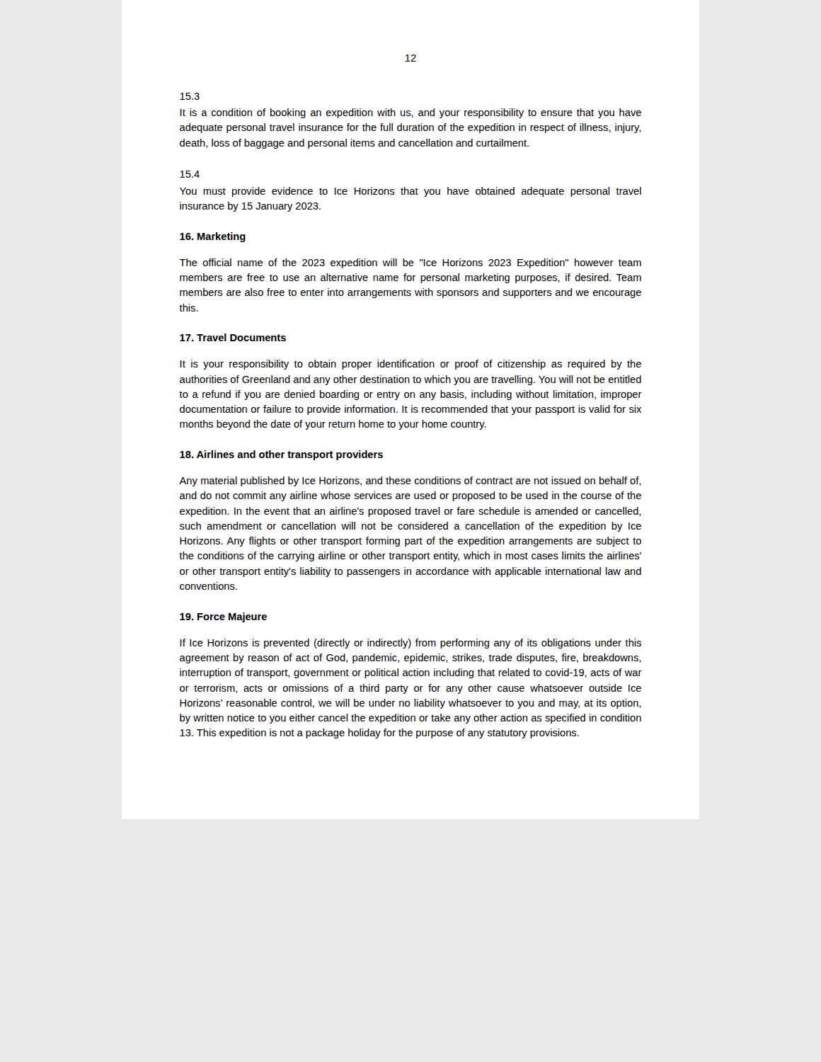12
15.3
It is a condition of booking an expedition with us, and your responsibility to ensure that you have adequate personal travel insurance for the full duration of the expedition in respect of illness, injury, death, loss of baggage and personal items and cancellation and curtailment.
15.4
You must provide evidence to Ice Horizons that you have obtained adequate personal travel insurance by 15 January 2023.
16. Marketing
The official name of the 2023 expedition will be "Ice Horizons 2023 Expedition" however team members are free to use an alternative name for personal marketing purposes, if desired. Team members are also free to enter into arrangements with sponsors and supporters and we encourage this.
17. Travel Documents
It is your responsibility to obtain proper identification or proof of citizenship as required by the authorities of Greenland and any other destination to which you are travelling. You will not be entitled to a refund if you are denied boarding or entry on any basis, including without limitation, improper documentation or failure to provide information. It is recommended that your passport is valid for six months beyond the date of your return home to your home country.
18. Airlines and other transport providers
Any material published by Ice Horizons, and these conditions of contract are not issued on behalf of, and do not commit any airline whose services are used or proposed to be used in the course of the expedition. In the event that an airline's proposed travel or fare schedule is amended or cancelled, such amendment or cancellation will not be considered a cancellation of the expedition by Ice Horizons. Any flights or other transport forming part of the expedition arrangements are subject to the conditions of the carrying airline or other transport entity, which in most cases limits the airlines' or other transport entity's liability to passengers in accordance with applicable international law and conventions.
19. Force Majeure
If Ice Horizons is prevented (directly or indirectly) from performing any of its obligations under this agreement by reason of act of God, pandemic, epidemic, strikes, trade disputes, fire, breakdowns, interruption of transport, government or political action including that related to covid-19, acts of war or terrorism, acts or omissions of a third party or for any other cause whatsoever outside Ice Horizons’ reasonable control, we will be under no liability whatsoever to you and may, at its option, by written notice to you either cancel the expedition or take any other action as specified in condition 13. This expedition is not a package holiday for the purpose of any statutory provisions.